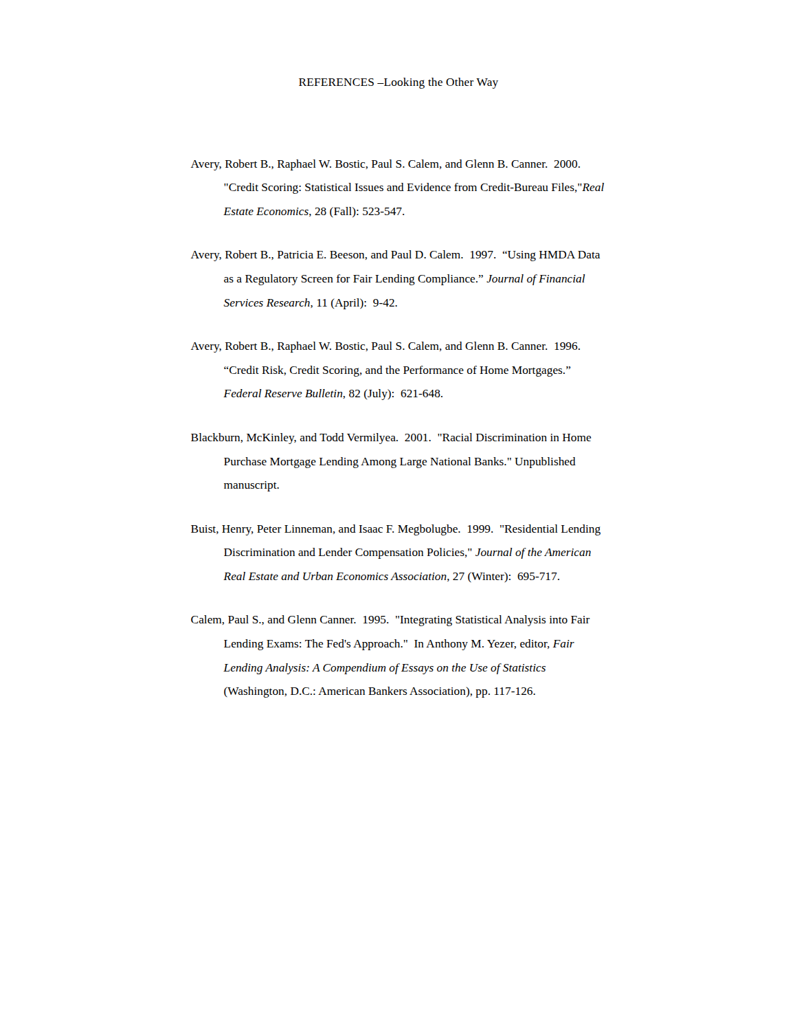REFERENCES –Looking the Other Way
Avery, Robert B., Raphael W. Bostic, Paul S. Calem, and Glenn B. Canner. 2000. "Credit Scoring: Statistical Issues and Evidence from Credit-Bureau Files,"Real Estate Economics, 28 (Fall): 523-547.
Avery, Robert B., Patricia E. Beeson, and Paul D. Calem. 1997. “Using HMDA Data as a Regulatory Screen for Fair Lending Compliance.” Journal of Financial Services Research, 11 (April): 9-42.
Avery, Robert B., Raphael W. Bostic, Paul S. Calem, and Glenn B. Canner. 1996. “Credit Risk, Credit Scoring, and the Performance of Home Mortgages.” Federal Reserve Bulletin, 82 (July): 621-648.
Blackburn, McKinley, and Todd Vermilyea. 2001. "Racial Discrimination in Home Purchase Mortgage Lending Among Large National Banks." Unpublished manuscript.
Buist, Henry, Peter Linneman, and Isaac F. Megbolugbe. 1999. "Residential Lending Discrimination and Lender Compensation Policies," Journal of the American Real Estate and Urban Economics Association, 27 (Winter): 695-717.
Calem, Paul S., and Glenn Canner. 1995. "Integrating Statistical Analysis into Fair Lending Exams: The Fed's Approach." In Anthony M. Yezer, editor, Fair Lending Analysis: A Compendium of Essays on the Use of Statistics (Washington, D.C.: American Bankers Association), pp. 117-126.